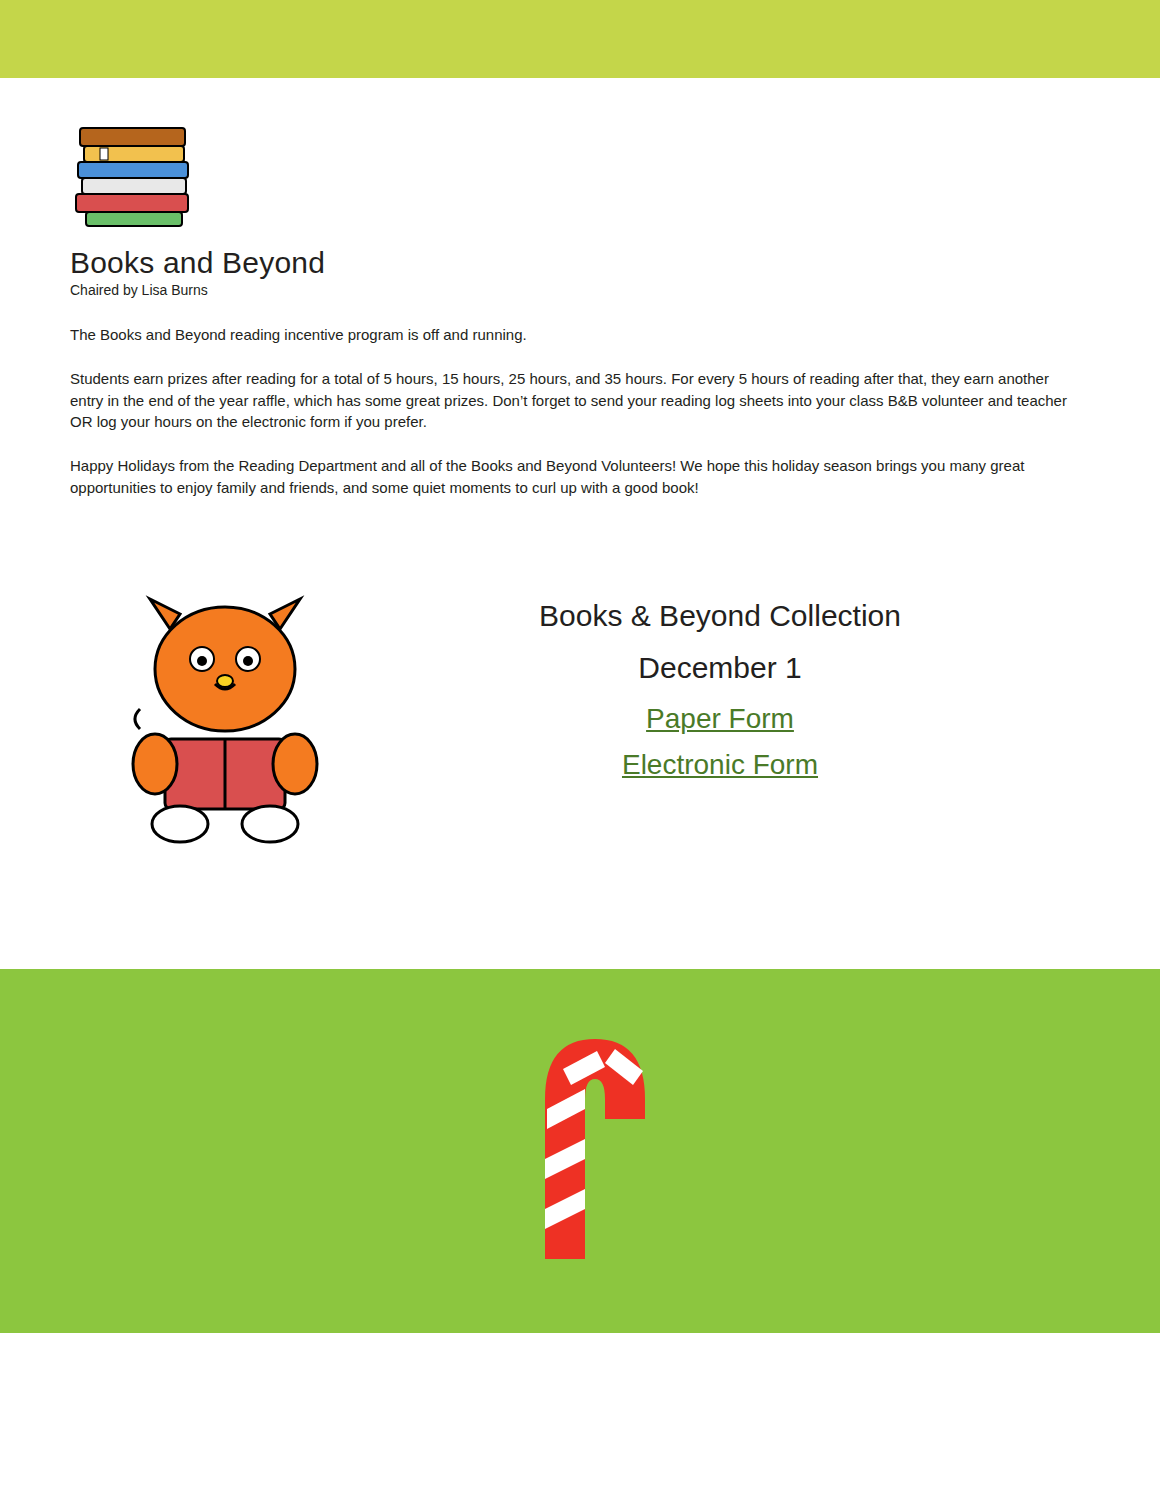Books and Beyond
Chaired by Lisa Burns
The Books and Beyond reading incentive program is off and running.
Students earn prizes after reading for a total of 5 hours, 15 hours, 25 hours, and 35 hours. For every 5 hours of reading after that, they earn another entry in the end of the year raffle, which has some great prizes. Don’t forget to send your reading log sheets into your class B&B volunteer and teacher OR log your hours on the electronic form if you prefer.
Happy Holidays from the Reading Department and all of the Books and Beyond Volunteers! We hope this holiday season brings you many great opportunities to enjoy family and friends, and some quiet moments to curl up with a good book!
Books & Beyond Collection
December 1
Paper Form Electronic Form